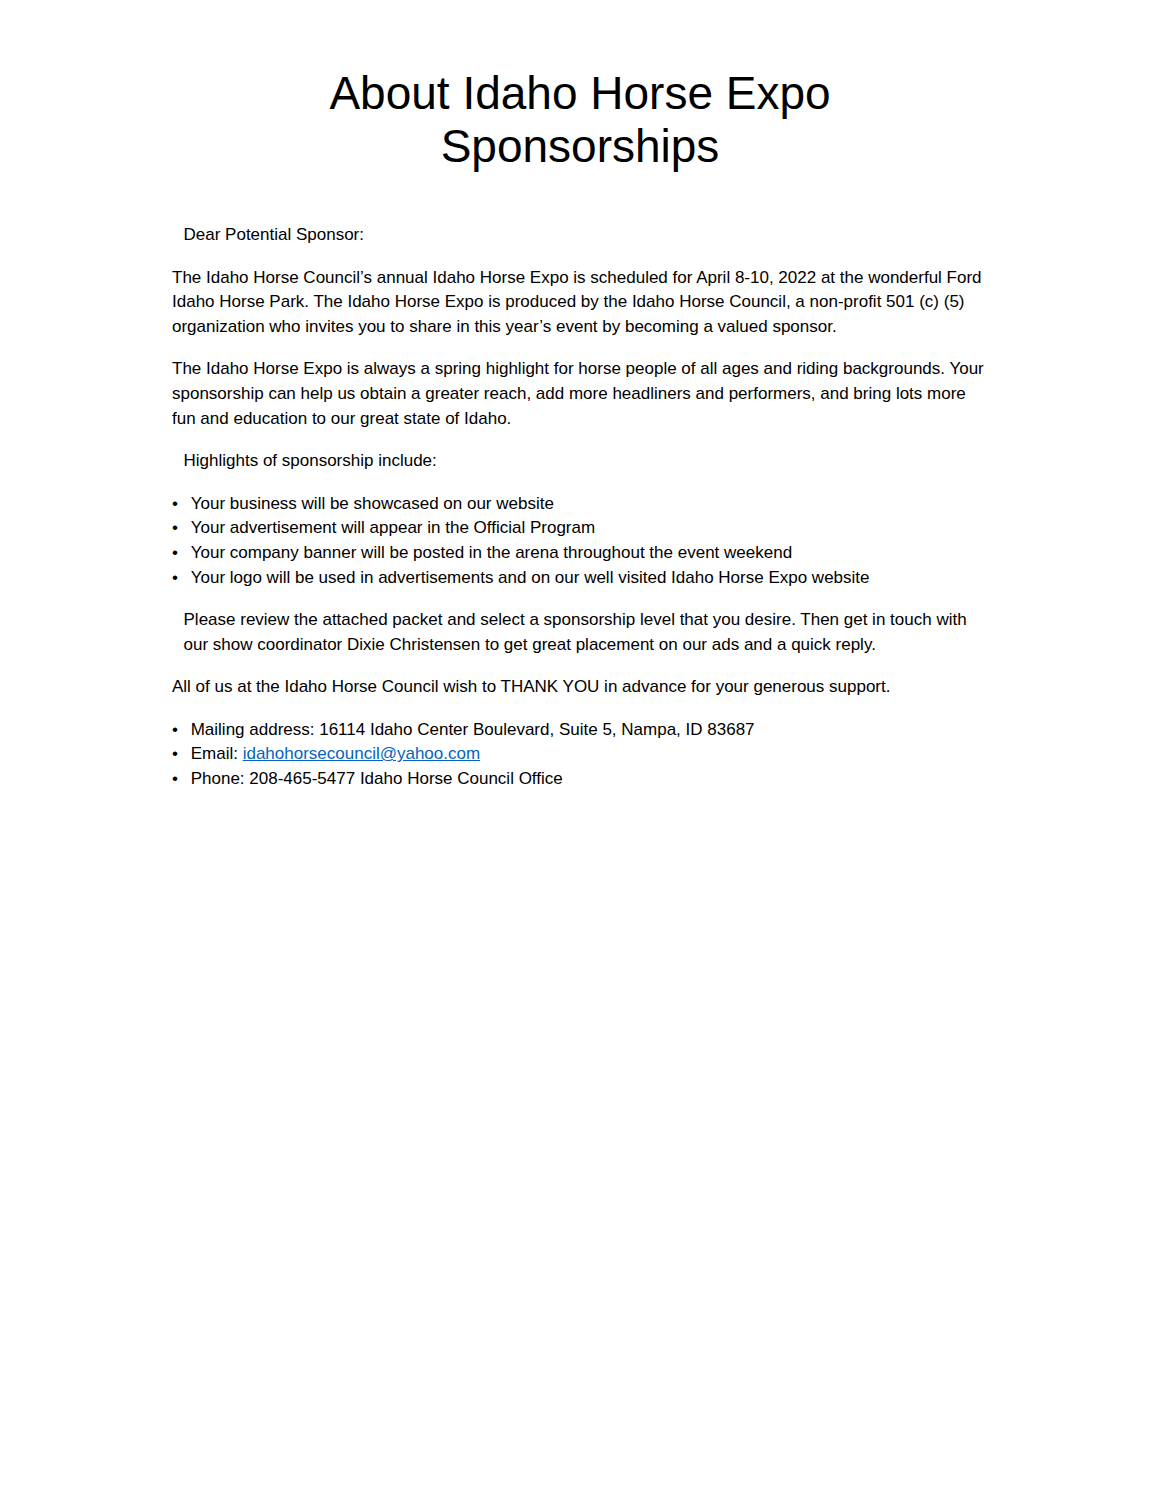About Idaho Horse Expo
Sponsorships
Dear Potential Sponsor:
The Idaho Horse Council’s annual Idaho Horse Expo is scheduled for April 8-10, 2022 at the wonderful Ford Idaho Horse Park. The Idaho Horse Expo is produced by the Idaho Horse Council, a non-profit 501 (c) (5) organization who invites you to share in this year’s event by becoming a valued sponsor.
The Idaho Horse Expo is always a spring highlight for horse people of all ages and riding backgrounds. Your sponsorship can help us obtain a greater reach, add more headliners and performers, and bring lots more fun and education to our great state of Idaho.
Highlights of sponsorship include:
Your business will be showcased on our website
Your advertisement will appear in the Official Program
Your company banner will be posted in the arena throughout the event weekend
Your logo will be used in advertisements and on our well visited Idaho Horse Expo website
Please review the attached packet and select a sponsorship level that you desire. Then get in touch with our show coordinator Dixie Christensen to get great placement on our ads and a quick reply.
All of us at the Idaho Horse Council wish to THANK YOU in advance for your generous support.
Mailing address: 16114 Idaho Center Boulevard, Suite 5, Nampa, ID 83687
Email: idahohorsecouncil@yahoo.com
Phone: 208-465-5477 Idaho Horse Council Office